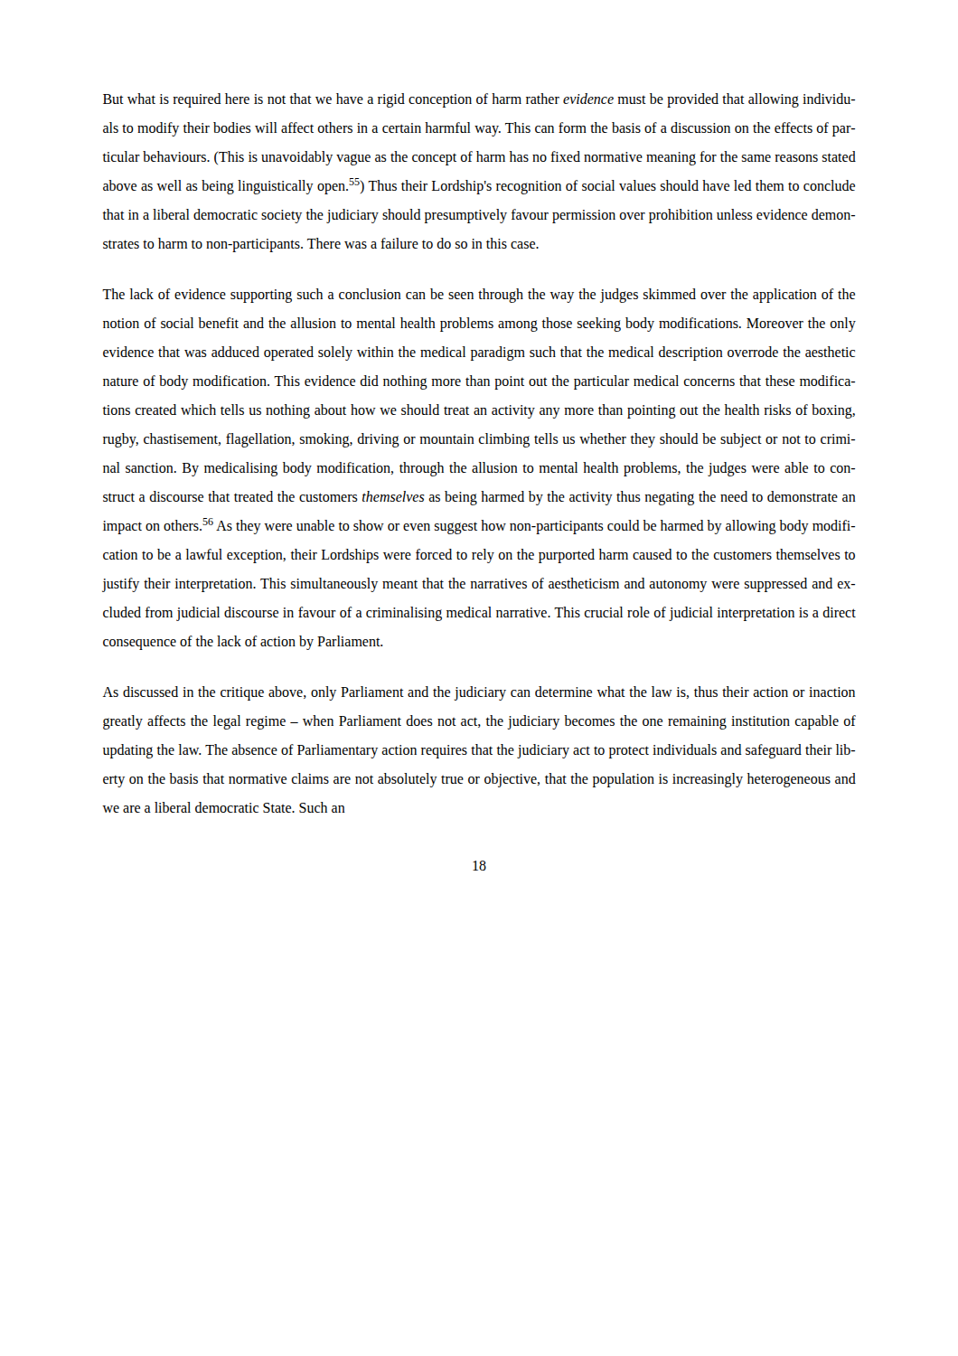But what is required here is not that we have a rigid conception of harm rather evidence must be provided that allowing individuals to modify their bodies will affect others in a certain harmful way. This can form the basis of a discussion on the effects of particular behaviours. (This is unavoidably vague as the concept of harm has no fixed normative meaning for the same reasons stated above as well as being linguistically open.55) Thus their Lordship's recognition of social values should have led them to conclude that in a liberal democratic society the judiciary should presumptively favour permission over prohibition unless evidence demonstrates to harm to non-participants. There was a failure to do so in this case.
The lack of evidence supporting such a conclusion can be seen through the way the judges skimmed over the application of the notion of social benefit and the allusion to mental health problems among those seeking body modifications. Moreover the only evidence that was adduced operated solely within the medical paradigm such that the medical description overrode the aesthetic nature of body modification. This evidence did nothing more than point out the particular medical concerns that these modifications created which tells us nothing about how we should treat an activity any more than pointing out the health risks of boxing, rugby, chastisement, flagellation, smoking, driving or mountain climbing tells us whether they should be subject or not to criminal sanction. By medicalising body modification, through the allusion to mental health problems, the judges were able to construct a discourse that treated the customers themselves as being harmed by the activity thus negating the need to demonstrate an impact on others.56 As they were unable to show or even suggest how non-participants could be harmed by allowing body modification to be a lawful exception, their Lordships were forced to rely on the purported harm caused to the customers themselves to justify their interpretation. This simultaneously meant that the narratives of aestheticism and autonomy were suppressed and excluded from judicial discourse in favour of a criminalising medical narrative. This crucial role of judicial interpretation is a direct consequence of the lack of action by Parliament.
As discussed in the critique above, only Parliament and the judiciary can determine what the law is, thus their action or inaction greatly affects the legal regime – when Parliament does not act, the judiciary becomes the one remaining institution capable of updating the law. The absence of Parliamentary action requires that the judiciary act to protect individuals and safeguard their liberty on the basis that normative claims are not absolutely true or objective, that the population is increasingly heterogeneous and we are a liberal democratic State. Such an
18